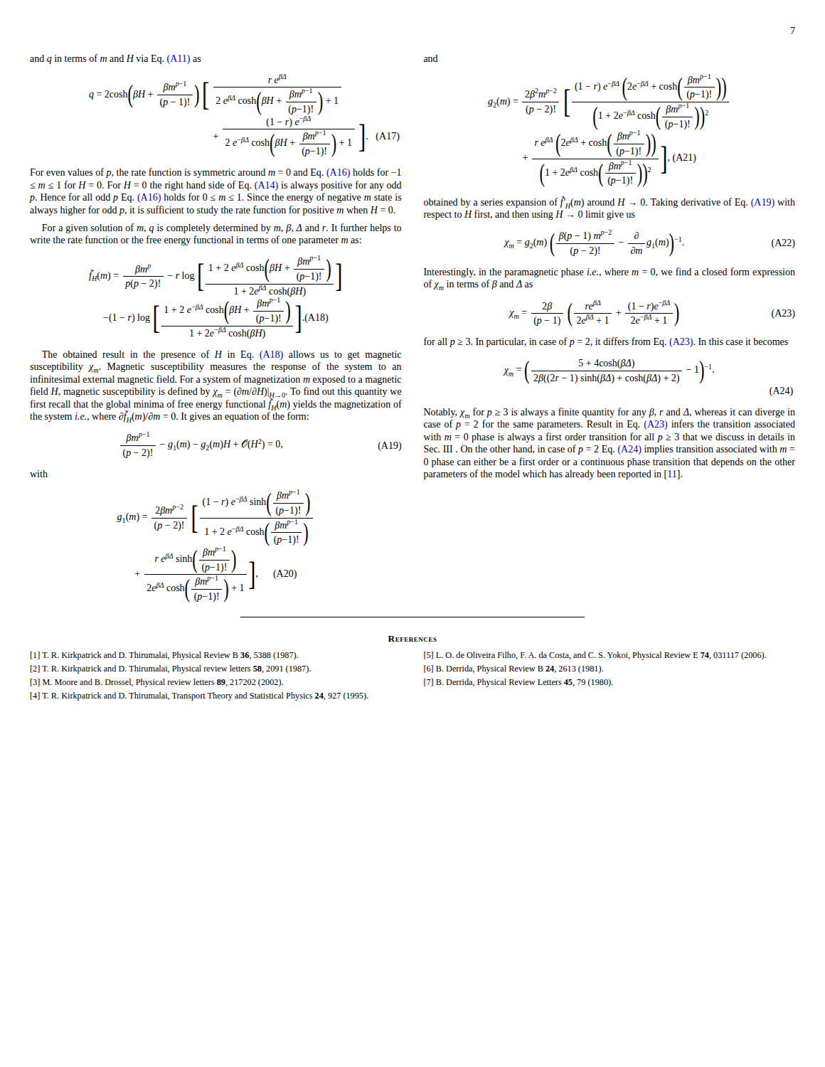7
and q in terms of m and H via Eq. (A11) as
q = 2cosh(βH + βmp−1(p − 1)!) [ r eβΔ 2 eβΔ cosh(βH + βmp−1(p−1)!) + 1
+ (1 − r) e−βΔ 2 e−βΔ cosh(βH + βmp−1(p−1)!) + 1 ]. (A17)
For even values of p, the rate function is symmetric around m = 0 and Eq. (A16) holds for −1 ≤ m ≤ 1 for H = 0. For H = 0 the right hand side of Eq. (A14) is always positive for any odd p. Hence for all odd p Eq. (A16) holds for 0 ≤ m ≤ 1. Since the energy of negative m state is always higher for odd p, it is sufficient to study the rate function for positive m when H = 0.
For a given solution of m, q is completely determined by m, β, Δ and r. It further helps to write the rate function or the free energy functional in terms of one parameter m as:
f̃H(m) = βmp p(p − 2)! − r log [1 + 2 eβΔ cosh(βH + βmp−1(p−1)!) 1 + 2eβΔ cosh(βH)]
−(1 − r) log [1 + 2 e−βΔ cosh(βH + βmp−1(p−1)!) 1 + 2e−βΔ cosh(βH)].(A18)
The obtained result in the presence of H in Eq. (A18) allows us to get magnetic susceptibility χm. Magnetic susceptibility measures the response of the system to an infinitesimal external magnetic field. For a system of magnetization m exposed to a magnetic field H, magnetic susceptibility is defined by χm = (∂m/∂H)|H→0. To find out this quantity we first recall that the global minima of free energy functional f̃H(m) yields the magnetization of the system i.e., where ∂f̃H(m)/∂m = 0. It gives an equation of the form:
βmp−1(p − 2)! − g1(m) − g2(m)H + 𝒪(H2) = 0, (A19)
with
g1(m) = 2βmp−2(p − 2)! [(1 − r) e−βΔ sinh(βmp−1(p−1)!) 1 + 2 e−βΔ cosh(βmp−1(p−1)!)
+ r eβΔ sinh(βmp−1(p−1)!) 2eβΔ cosh(βmp−1(p−1)!) + 1], (A20)
and
g2(m) = 2β2mp−2(p − 2)! [(1 − r) e−βΔ (2e−βΔ + cosh(βmp−1(p−1)!))(1 + 2e−βΔ cosh(βmp−1(p−1)!))2
+ r eβΔ (2eβΔ + cosh(βmp−1(p−1)!))(1 + 2eβΔ cosh(βmp−1(p−1)!))2], (A21)
obtained by a series expansion of f̃′H(m) around H → 0. Taking derivative of Eq. (A19) with respect to H first, and then using H → 0 limit give us
χm = g2(m) (β(p − 1) mp−2(p − 2)! − ∂∂m g1(m))−1. (A22)
Interestingly, in the paramagnetic phase i.e., where m = 0, we find a closed form expression of χm in terms of β and Δ as
χm = 2β(p − 1) (reβΔ 2eβΔ + 1 + (1 − r)e−βΔ 2e−βΔ + 1) (A23)
for all p ≥ 3. In particular, in case of p = 2, it differs from Eq. (A23). In this case it becomes
χm = (5 + 4cosh(βΔ) 2β((2r − 1) sinh(βΔ) + cosh(βΔ) + 2) − 1)−1.
(A24)
Notably, χm for p ≥ 3 is always a finite quantity for any β, r and Δ, whereas it can diverge in case of p = 2 for the same parameters. Result in Eq. (A23) infers the transition associated with m = 0 phase is always a first order transition for all p ≥ 3 that we discuss in details in Sec. III . On the other hand, in case of p = 2 Eq. (A24) implies transition associated with m = 0 phase can either be a first order or a continuous phase transition that depends on the other parameters of the model which has already been reported in [11].
References
T. R. Kirkpatrick and D. Thirumalai, Physical Review B 36, 5388 (1987).
T. R. Kirkpatrick and D. Thirumalai, Physical review letters 58, 2091 (1987).
M. Moore and B. Drossel, Physical review letters 89, 217202 (2002).
T. R. Kirkpatrick and D. Thirumalai, Transport Theory and Statistical Physics 24, 927 (1995).
L. O. de Oliveira Filho, F. A. da Costa, and C. S. Yokoi, Physical Review E 74, 031117 (2006).
B. Derrida, Physical Review B 24, 2613 (1981).
B. Derrida, Physical Review Letters 45, 79 (1980).